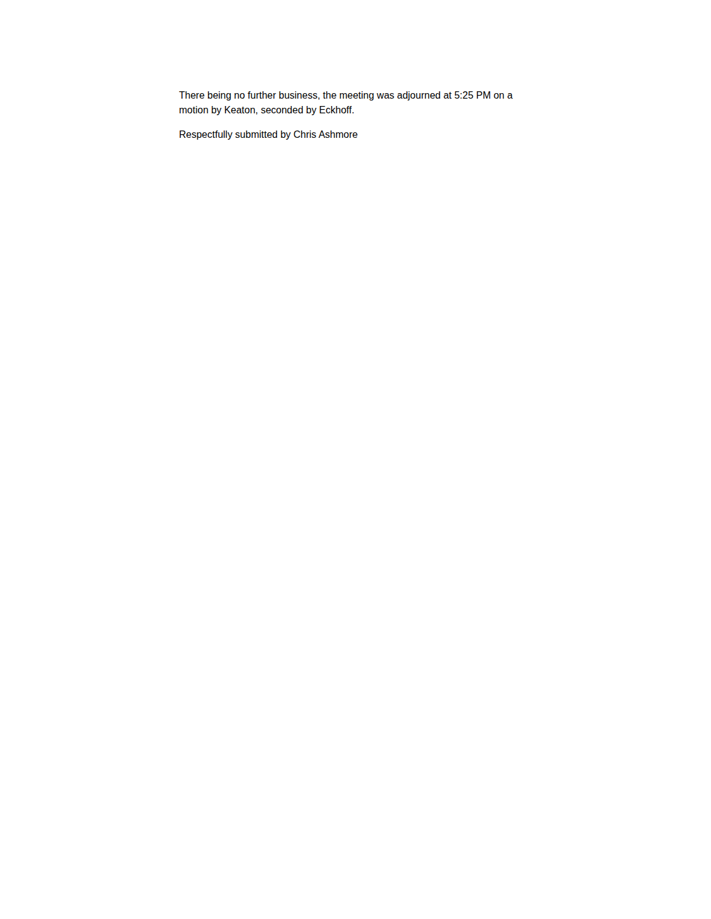There being no further business, the meeting was adjourned at 5:25 PM on a motion by Keaton, seconded by Eckhoff.
Respectfully submitted by Chris Ashmore